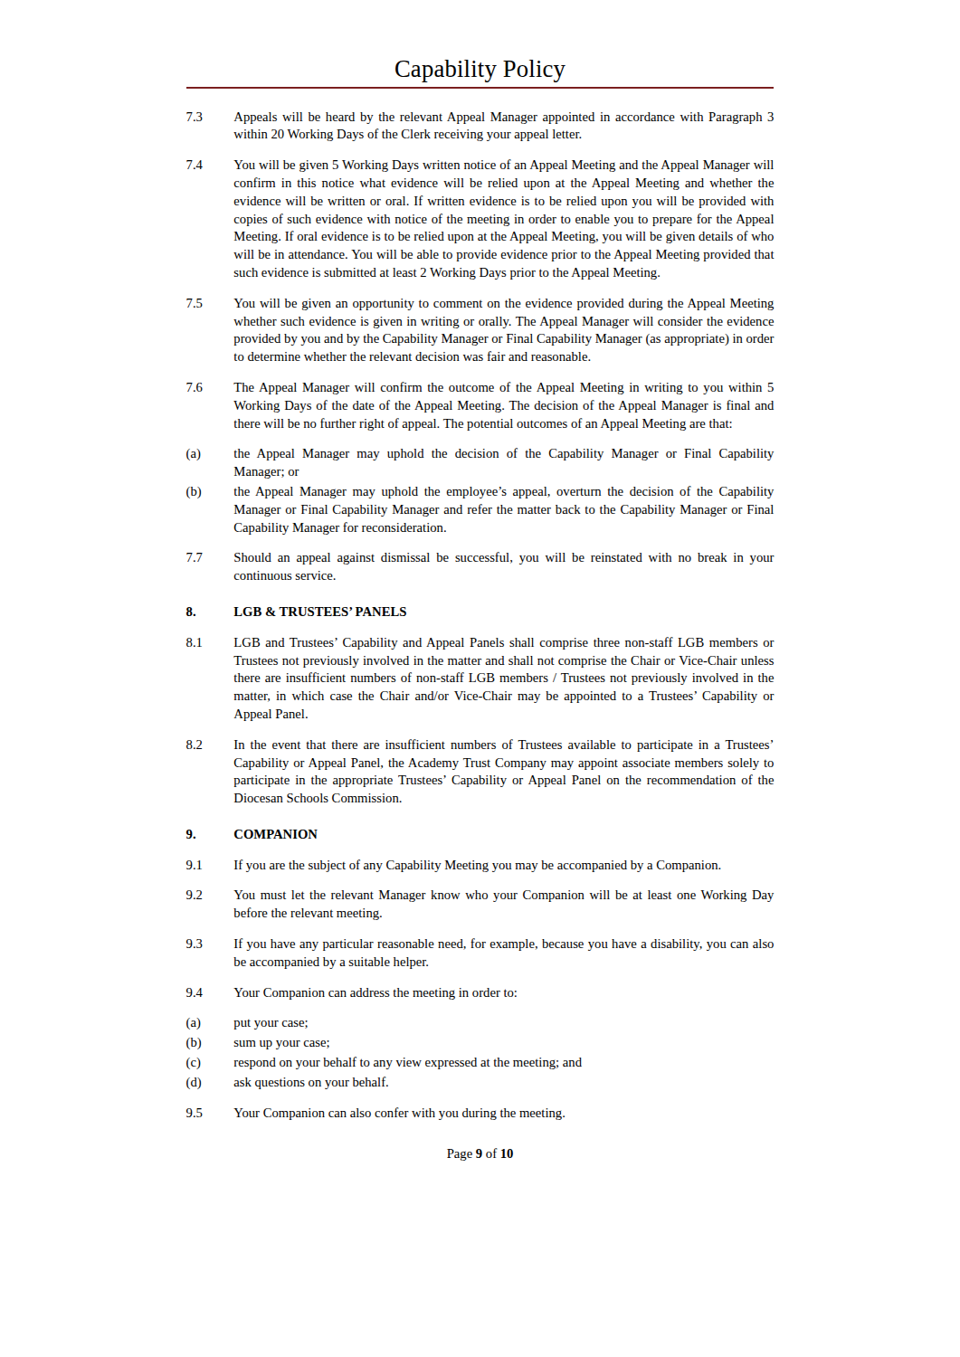Capability Policy
7.3
Appeals will be heard by the relevant Appeal Manager appointed in accordance with Paragraph 3 within 20 Working Days of the Clerk receiving your appeal letter.
7.4
You will be given 5 Working Days written notice of an Appeal Meeting and the Appeal Manager will confirm in this notice what evidence will be relied upon at the Appeal Meeting and whether the evidence will be written or oral. If written evidence is to be relied upon you will be provided with copies of such evidence with notice of the meeting in order to enable you to prepare for the Appeal Meeting. If oral evidence is to be relied upon at the Appeal Meeting, you will be given details of who will be in attendance. You will be able to provide evidence prior to the Appeal Meeting provided that such evidence is submitted at least 2 Working Days prior to the Appeal Meeting.
7.5
You will be given an opportunity to comment on the evidence provided during the Appeal Meeting whether such evidence is given in writing or orally. The Appeal Manager will consider the evidence provided by you and by the Capability Manager or Final Capability Manager (as appropriate) in order to determine whether the relevant decision was fair and reasonable.
7.6
The Appeal Manager will confirm the outcome of the Appeal Meeting in writing to you within 5 Working Days of the date of the Appeal Meeting. The decision of the Appeal Manager is final and there will be no further right of appeal. The potential outcomes of an Appeal Meeting are that:
(a)
the Appeal Manager may uphold the decision of the Capability Manager or Final Capability Manager; or
(b)
the Appeal Manager may uphold the employee’s appeal, overturn the decision of the Capability Manager or Final Capability Manager and refer the matter back to the Capability Manager or Final Capability Manager for reconsideration.
7.7
Should an appeal against dismissal be successful, you will be reinstated with no break in your continuous service.
8. LGB & TRUSTEES’ PANELS
8.1
LGB and Trustees’ Capability and Appeal Panels shall comprise three non-staff LGB members or Trustees not previously involved in the matter and shall not comprise the Chair or Vice-Chair unless there are insufficient numbers of non-staff LGB members / Trustees not previously involved in the matter, in which case the Chair and/or Vice-Chair may be appointed to a Trustees’ Capability or Appeal Panel.
8.2
In the event that there are insufficient numbers of Trustees available to participate in a Trustees’ Capability or Appeal Panel, the Academy Trust Company may appoint associate members solely to participate in the appropriate Trustees’ Capability or Appeal Panel on the recommendation of the Diocesan Schools Commission.
9. COMPANION
9.1
If you are the subject of any Capability Meeting you may be accompanied by a Companion.
9.2
You must let the relevant Manager know who your Companion will be at least one Working Day before the relevant meeting.
9.3
If you have any particular reasonable need, for example, because you have a disability, you can also be accompanied by a suitable helper.
9.4
Your Companion can address the meeting in order to:
(a)
put your case;
(b)
sum up your case;
(c)
respond on your behalf to any view expressed at the meeting; and
(d)
ask questions on your behalf.
9.5
Your Companion can also confer with you during the meeting.
Page 9 of 10